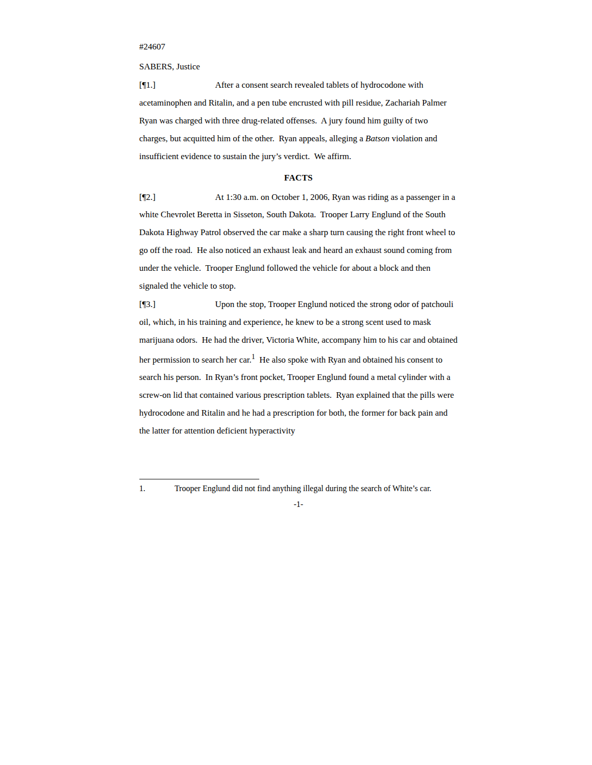#24607
SABERS, Justice
[¶1.] After a consent search revealed tablets of hydrocodone with acetaminophen and Ritalin, and a pen tube encrusted with pill residue, Zachariah Palmer Ryan was charged with three drug-related offenses. A jury found him guilty of two charges, but acquitted him of the other. Ryan appeals, alleging a Batson violation and insufficient evidence to sustain the jury’s verdict. We affirm.
FACTS
[¶2.] At 1:30 a.m. on October 1, 2006, Ryan was riding as a passenger in a white Chevrolet Beretta in Sisseton, South Dakota. Trooper Larry Englund of the South Dakota Highway Patrol observed the car make a sharp turn causing the right front wheel to go off the road. He also noticed an exhaust leak and heard an exhaust sound coming from under the vehicle. Trooper Englund followed the vehicle for about a block and then signaled the vehicle to stop.
[¶3.] Upon the stop, Trooper Englund noticed the strong odor of patchouli oil, which, in his training and experience, he knew to be a strong scent used to mask marijuana odors. He had the driver, Victoria White, accompany him to his car and obtained her permission to search her car.1 He also spoke with Ryan and obtained his consent to search his person. In Ryan’s front pocket, Trooper Englund found a metal cylinder with a screw-on lid that contained various prescription tablets. Ryan explained that the pills were hydrocodone and Ritalin and he had a prescription for both, the former for back pain and the latter for attention deficient hyperactivity
1. Trooper Englund did not find anything illegal during the search of White’s car.
-1-